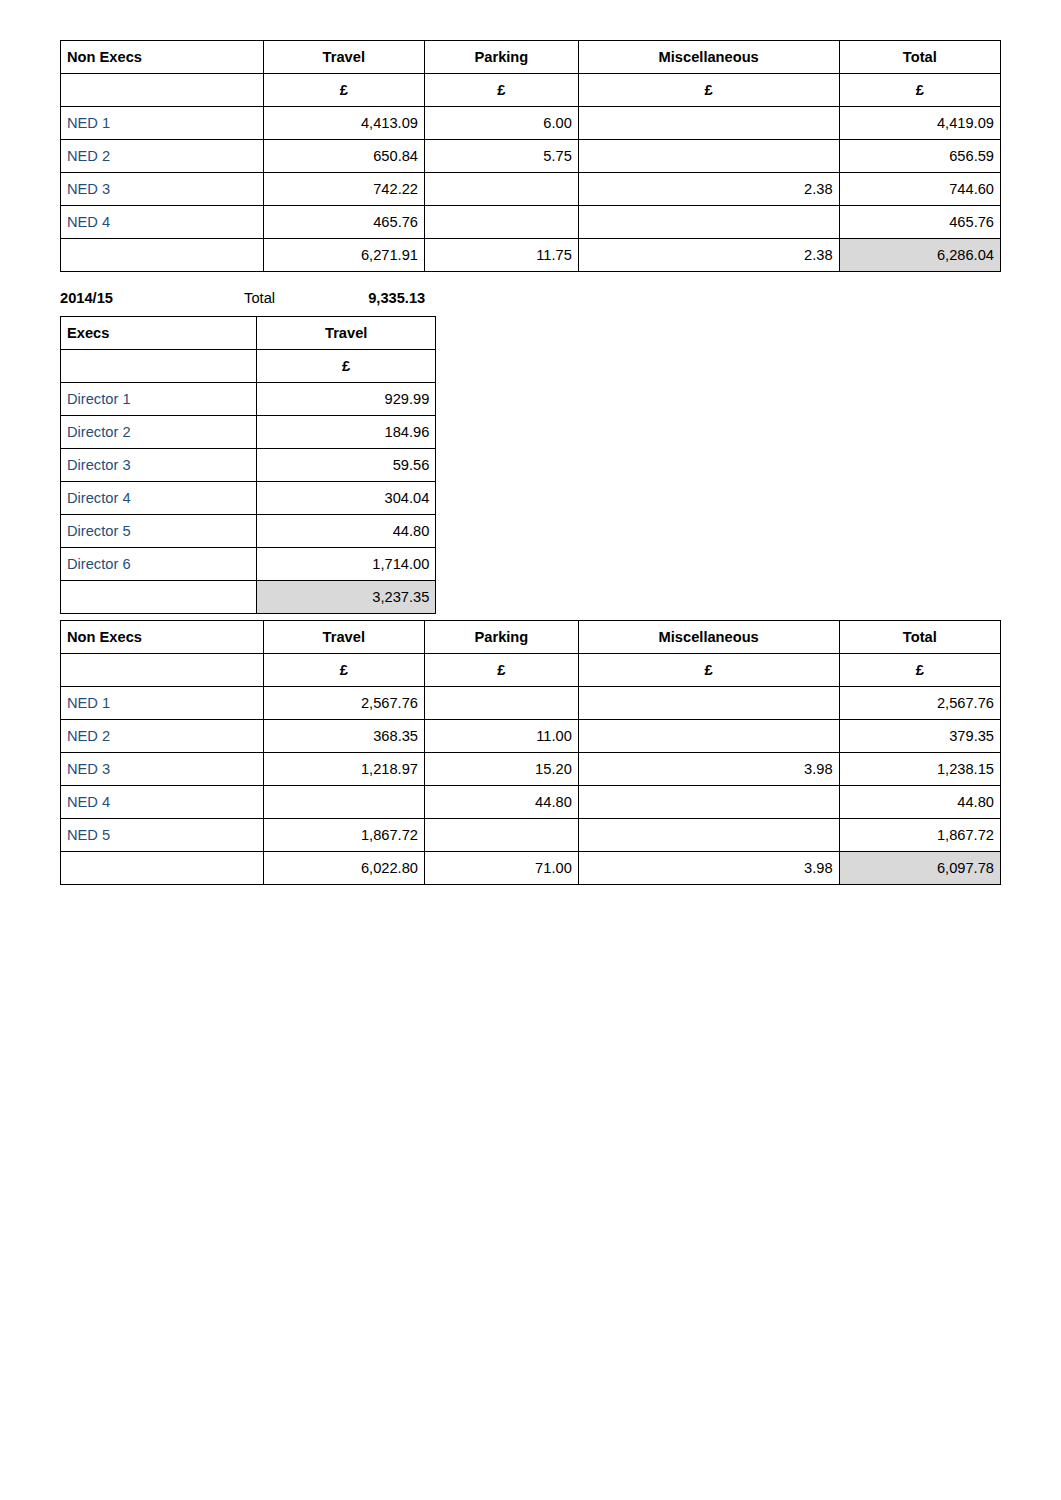| Non Execs | Travel | Parking | Miscellaneous | Total |
| --- | --- | --- | --- | --- |
| | £ | £ | £ | £ |
| NED 1 | 4,413.09 | 6.00 | | 4,419.09 |
| NED 2 | 650.84 | 5.75 | | 656.59 |
| NED 3 | 742.22 | | 2.38 | 744.60 |
| NED 4 | 465.76 | | | 465.76 |
| | 6,271.91 | 11.75 | 2.38 | 6,286.04 |
2014/15 Total 9,335.13
| Execs | Travel |
| --- | --- |
| | £ |
| Director 1 | 929.99 |
| Director 2 | 184.96 |
| Director 3 | 59.56 |
| Director 4 | 304.04 |
| Director 5 | 44.80 |
| Director 6 | 1,714.00 |
| | 3,237.35 |
| Non Execs | Travel | Parking | Miscellaneous | Total |
| --- | --- | --- | --- | --- |
| | £ | £ | £ | £ |
| NED 1 | 2,567.76 | | | 2,567.76 |
| NED 2 | 368.35 | 11.00 | | 379.35 |
| NED 3 | 1,218.97 | 15.20 | 3.98 | 1,238.15 |
| NED 4 | | 44.80 | | 44.80 |
| NED 5 | 1,867.72 | | | 1,867.72 |
| | 6,022.80 | 71.00 | 3.98 | 6,097.78 |